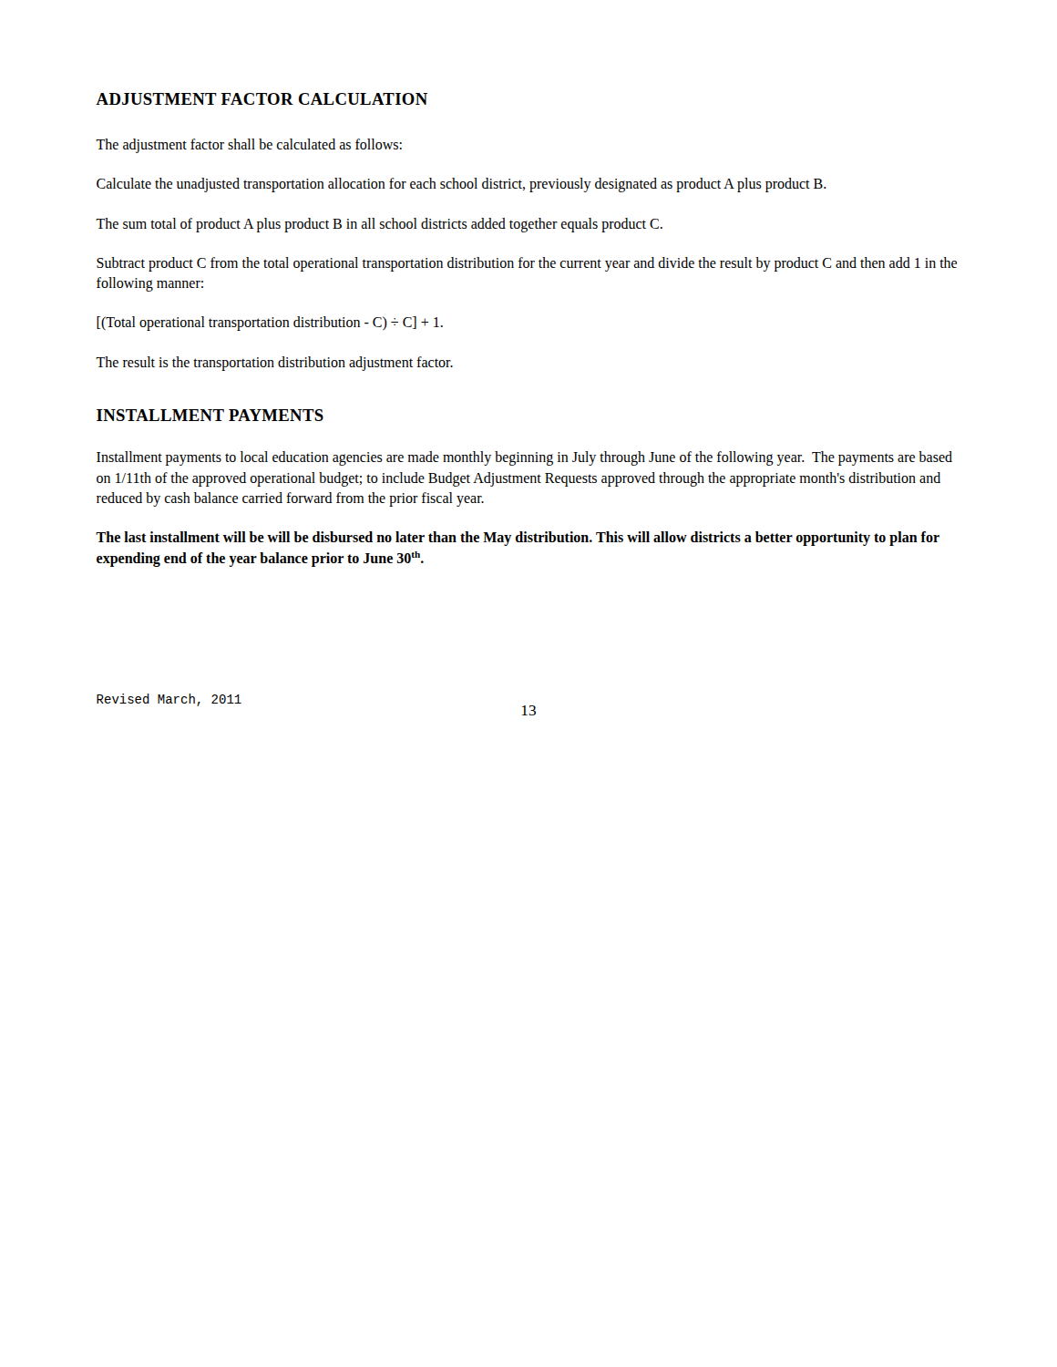ADJUSTMENT FACTOR CALCULATION
The adjustment factor shall be calculated as follows:
Calculate the unadjusted transportation allocation for each school district, previously designated as product A plus product B.
The sum total of product A plus product B in all school districts added together equals product C.
Subtract product C from the total operational transportation distribution for the current year and divide the result by product C and then add 1 in the following manner:
[(Total operational transportation distribution - C) ÷ C] + 1.
The result is the transportation distribution adjustment factor.
INSTALLMENT PAYMENTS
Installment payments to local education agencies are made monthly beginning in July through June of the following year. The payments are based on 1/11th of the approved operational budget; to include Budget Adjustment Requests approved through the appropriate month's distribution and reduced by cash balance carried forward from the prior fiscal year.
The last installment will be will be disbursed no later than the May distribution. This will allow districts a better opportunity to plan for expending end of the year balance prior to June 30th.
Revised March, 2011 13